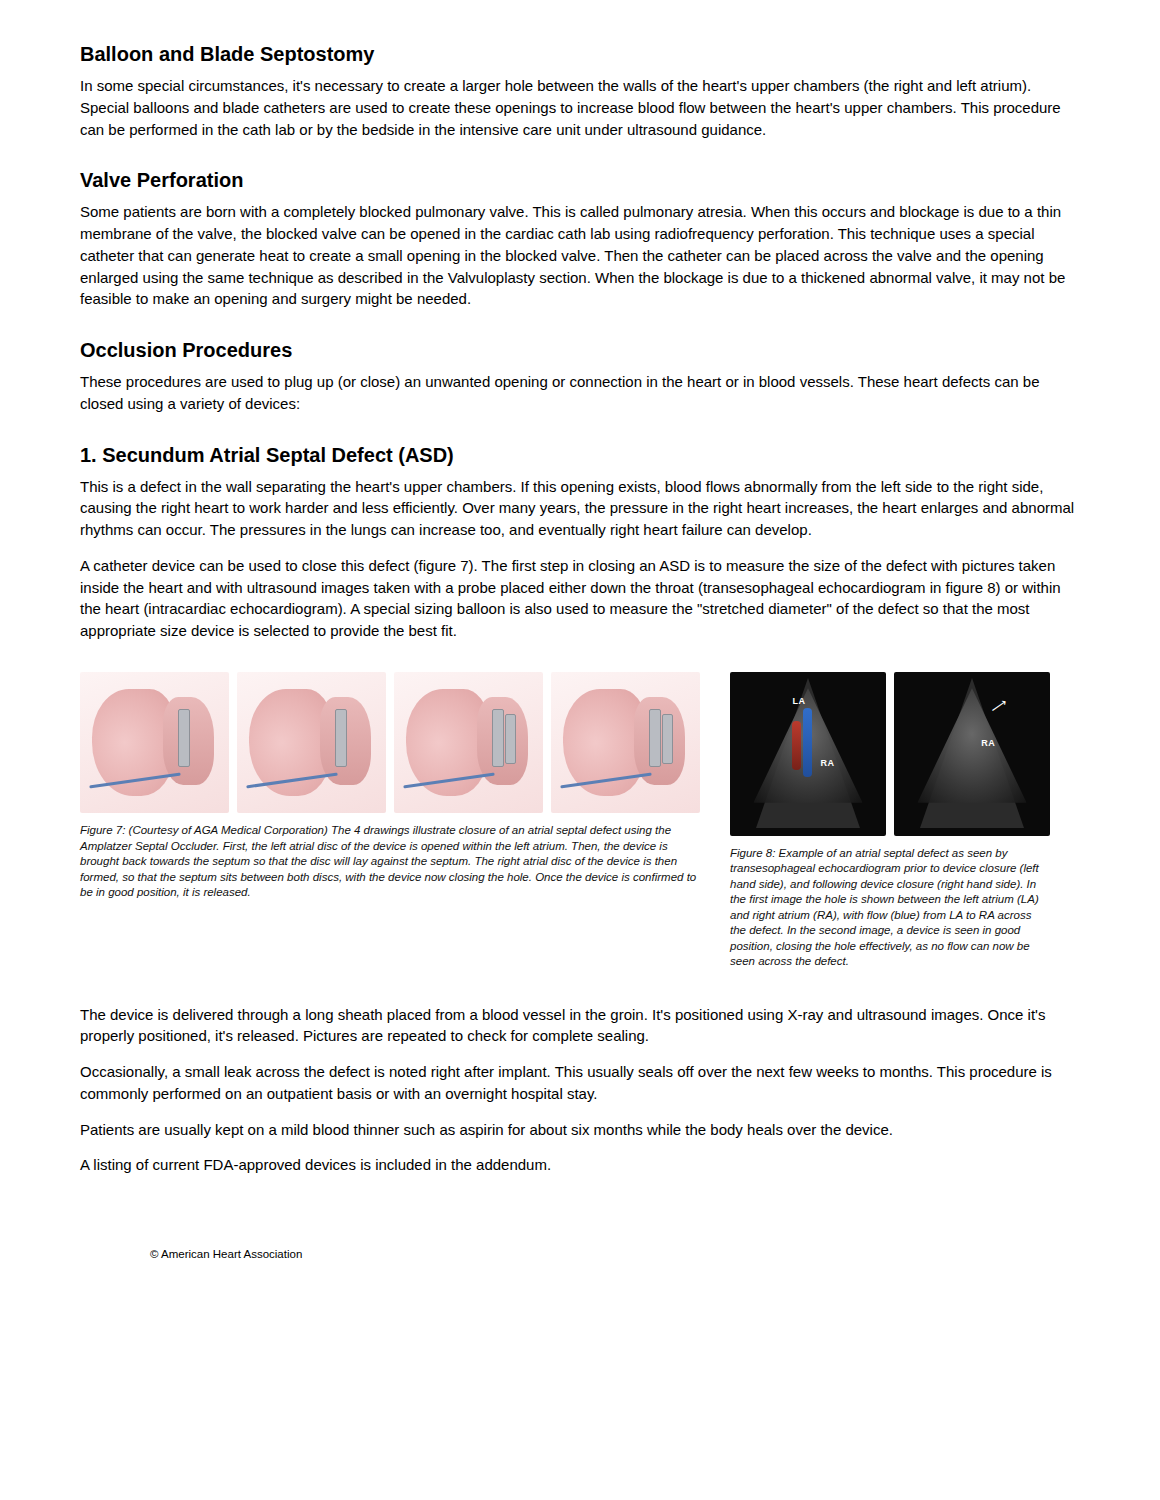Balloon and Blade Septostomy
In some special circumstances, it's necessary to create a larger hole between the walls of the heart's upper chambers (the right and left atrium). Special balloons and blade catheters are used to create these openings to increase blood flow between the heart's upper chambers. This procedure can be performed in the cath lab or by the bedside in the intensive care unit under ultrasound guidance.
Valve Perforation
Some patients are born with a completely blocked pulmonary valve. This is called pulmonary atresia. When this occurs and blockage is due to a thin membrane of the valve, the blocked valve can be opened in the cardiac cath lab using radiofrequency perforation. This technique uses a special catheter that can generate heat to create a small opening in the blocked valve. Then the catheter can be placed across the valve and the opening enlarged using the same technique as described in the Valvuloplasty section. When the blockage is due to a thickened abnormal valve, it may not be feasible to make an opening and surgery might be needed.
Occlusion Procedures
These procedures are used to plug up (or close) an unwanted opening or connection in the heart or in blood vessels. These heart defects can be closed using a variety of devices:
1. Secundum Atrial Septal Defect (ASD)
This is a defect in the wall separating the heart's upper chambers. If this opening exists, blood flows abnormally from the left side to the right side, causing the right heart to work harder and less efficiently. Over many years, the pressure in the right heart increases, the heart enlarges and abnormal rhythms can occur. The pressures in the lungs can increase too, and eventually right heart failure can develop.
A catheter device can be used to close this defect (figure 7). The first step in closing an ASD is to measure the size of the defect with pictures taken inside the heart and with ultrasound images taken with a probe placed either down the throat (transesophageal echocardiogram in figure 8) or within the heart (intracardiac echocardiogram). A special sizing balloon is also used to measure the "stretched diameter" of the defect so that the most appropriate size device is selected to provide the best fit.
Figure 7: (Courtesy of AGA Medical Corporation) The 4 drawings illustrate closure of an atrial septal defect using the Amplatzer Septal Occluder. First, the left atrial disc of the device is opened within the left atrium. Then, the device is brought back towards the septum so that the disc will lay against the septum. The right atrial disc of the device is then formed, so that the septum sits between both discs, with the device now closing the hole. Once the device is confirmed to be in good position, it is released.
LA RA
⟶ RA
Figure 8: Example of an atrial septal defect as seen by transesophageal echocardiogram prior to device closure (left hand side), and following device closure (right hand side). In the first image the hole is shown between the left atrium (LA) and right atrium (RA), with flow (blue) from LA to RA across the defect. In the second image, a device is seen in good position, closing the hole effectively, as no flow can now be seen across the defect.
The device is delivered through a long sheath placed from a blood vessel in the groin. It's positioned using X-ray and ultrasound images. Once it's properly positioned, it's released. Pictures are repeated to check for complete sealing.
Occasionally, a small leak across the defect is noted right after implant. This usually seals off over the next few weeks to months. This procedure is commonly performed on an outpatient basis or with an overnight hospital stay.
Patients are usually kept on a mild blood thinner such as aspirin for about six months while the body heals over the device.
A listing of current FDA-approved devices is included in the addendum.
© American Heart Association